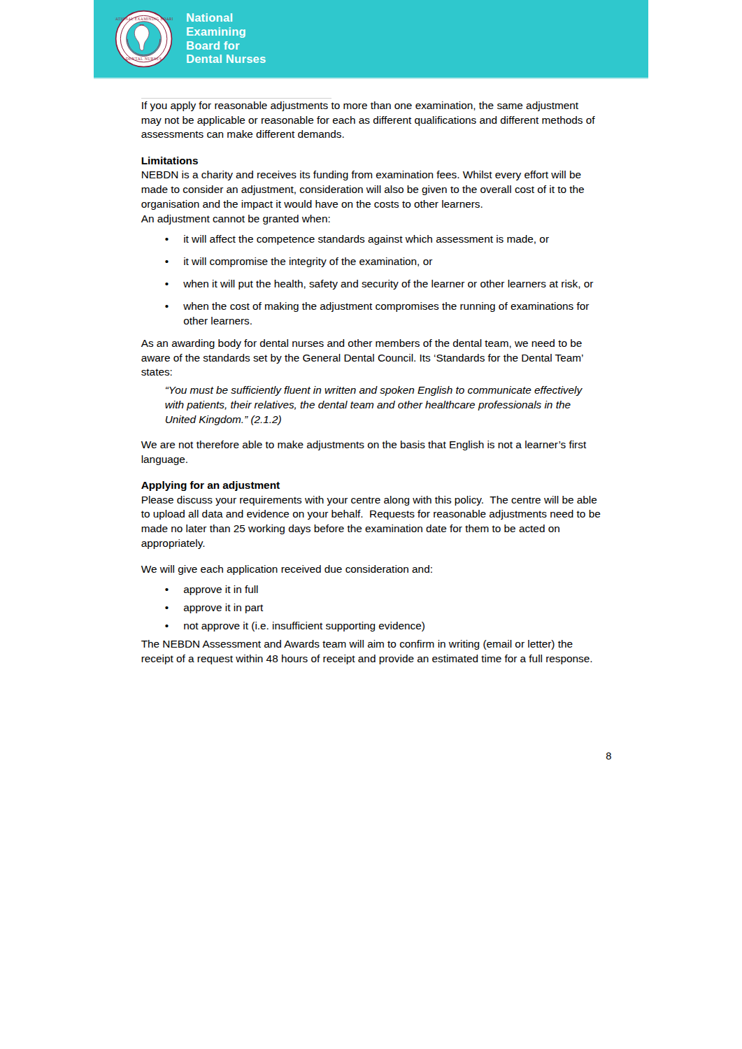DENTAL NURSES NATIONAL EXAMINING BOARD
National
Examining
Board for
Dental Nurses
If you apply for reasonable adjustments to more than one examination, the same adjustment may not be applicable or reasonable for each as different qualifications and different methods of assessments can make different demands.
Limitations
NEBDN is a charity and receives its funding from examination fees. Whilst every effort will be made to consider an adjustment, consideration will also be given to the overall cost of it to the organisation and the impact it would have on the costs to other learners.
An adjustment cannot be granted when:
it will affect the competence standards against which assessment is made, or
it will compromise the integrity of the examination, or
when it will put the health, safety and security of the learner or other learners at risk, or
when the cost of making the adjustment compromises the running of examinations for other learners.
As an awarding body for dental nurses and other members of the dental team, we need to be aware of the standards set by the General Dental Council. Its ‘Standards for the Dental Team’ states:
“You must be sufficiently fluent in written and spoken English to communicate effectively with patients, their relatives, the dental team and other healthcare professionals in the United Kingdom.” (2.1.2)
We are not therefore able to make adjustments on the basis that English is not a learner’s first language.
Applying for an adjustment
Please discuss your requirements with your centre along with this policy. The centre will be able to upload all data and evidence on your behalf. Requests for reasonable adjustments need to be made no later than 25 working days before the examination date for them to be acted on appropriately.
We will give each application received due consideration and:
approve it in full
approve it in part
not approve it (i.e. insufficient supporting evidence)
The NEBDN Assessment and Awards team will aim to confirm in writing (email or letter) the receipt of a request within 48 hours of receipt and provide an estimated time for a full response.
8